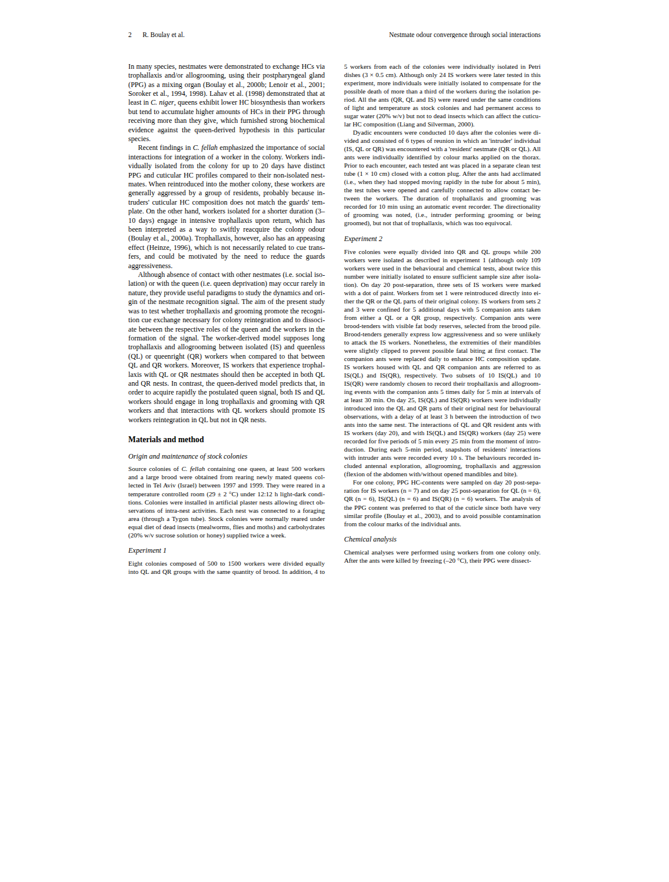2 R. Boulay et al.
Nestmate odour convergence through social interactions
In many species, nestmates were demonstrated to exchange HCs via trophallaxis and/or allogrooming, using their postpharyngeal gland (PPG) as a mixing organ (Boulay et al., 2000b; Lenoir et al., 2001; Soroker et al., 1994, 1998). Lahav et al. (1998) demonstrated that at least in C. niger, queens exhibit lower HC biosynthesis than workers but tend to accumulate higher amounts of HCs in their PPG through receiving more than they give, which furnished strong biochemical evidence against the queen-derived hypothesis in this particular species.
Recent findings in C. fellah emphasized the importance of social interactions for integration of a worker in the colony. Workers individually isolated from the colony for up to 20 days have distinct PPG and cuticular HC profiles compared to their non-isolated nestmates. When reintroduced into the mother colony, these workers are generally aggressed by a group of residents, probably because intruders' cuticular HC composition does not match the guards' template. On the other hand, workers isolated for a shorter duration (3–10 days) engage in intensive trophallaxis upon return, which has been interpreted as a way to swiftly reacquire the colony odour (Boulay et al., 2000a). Trophallaxis, however, also has an appeasing effect (Heinze, 1996), which is not necessarily related to cue transfers, and could be motivated by the need to reduce the guards aggressiveness.
Although absence of contact with other nestmates (i.e. social isolation) or with the queen (i.e. queen deprivation) may occur rarely in nature, they provide useful paradigms to study the dynamics and origin of the nestmate recognition signal. The aim of the present study was to test whether trophallaxis and grooming promote the recognition cue exchange necessary for colony reintegration and to dissociate between the respective roles of the queen and the workers in the formation of the signal. The worker-derived model supposes long trophallaxis and allogrooming between isolated (IS) and queenless (QL) or queenright (QR) workers when compared to that between QL and QR workers. Moreover, IS workers that experience trophallaxis with QL or QR nestmates should then be accepted in both QL and QR nests. In contrast, the queen-derived model predicts that, in order to acquire rapidly the postulated queen signal, both IS and QL workers should engage in long trophallaxis and grooming with QR workers and that interactions with QL workers should promote IS workers reintegration in QL but not in QR nests.
Materials and method
Origin and maintenance of stock colonies
Source colonies of C. fellah containing one queen, at least 500 workers and a large brood were obtained from rearing newly mated queens collected in Tel Aviv (Israel) between 1997 and 1999. They were reared in a temperature controlled room (29 ± 2 °C) under 12:12 h light-dark conditions. Colonies were installed in artificial plaster nests allowing direct observations of intra-nest activities. Each nest was connected to a foraging area (through a Tygon tube). Stock colonies were normally reared under equal diet of dead insects (mealworms, flies and moths) and carbohydrates (20% w/v sucrose solution or honey) supplied twice a week.
Experiment 1
Eight colonies composed of 500 to 1500 workers were divided equally into QL and QR groups with the same quantity of brood. In addition, 4 to 5 workers from each of the colonies were individually isolated in Petri dishes (3 × 0.5 cm). Although only 24 IS workers were later tested in this experiment, more individuals were initially isolated to compensate for the possible death of more than a third of the workers during the isolation period. All the ants (QR, QL and IS) were reared under the same conditions of light and temperature as stock colonies and had permanent access to sugar water (20% w/v) but not to dead insects which can affect the cuticular HC composition (Liang and Silverman, 2000).
Dyadic encounters were conducted 10 days after the colonies were divided and consisted of 6 types of reunion in which an 'intruder' individual (IS, QL or QR) was encountered with a 'resident' nestmate (QR or QL). All ants were individually identified by colour marks applied on the thorax. Prior to each encounter, each tested ant was placed in a separate clean test tube (1 × 10 cm) closed with a cotton plug. After the ants had acclimated (i.e., when they had stopped moving rapidly in the tube for about 5 min), the test tubes were opened and carefully connected to allow contact between the workers. The duration of trophallaxis and grooming was recorded for 10 min using an automatic event recorder. The directionality of grooming was noted, (i.e., intruder performing grooming or being groomed), but not that of trophallaxis, which was too equivocal.
Experiment 2
Five colonies were equally divided into QR and QL groups while 200 workers were isolated as described in experiment 1 (although only 109 workers were used in the behavioural and chemical tests, about twice this number were initially isolated to ensure sufficient sample size after isolation). On day 20 post-separation, three sets of IS workers were marked with a dot of paint. Workers from set 1 were reintroduced directly into either the QR or the QL parts of their original colony. IS workers from sets 2 and 3 were confined for 5 additional days with 5 companion ants taken from either a QL or a QR group, respectively. Companion ants were brood-tenders with visible fat body reserves, selected from the brood pile. Brood-tenders generally express low aggressiveness and so were unlikely to attack the IS workers. Nonetheless, the extremities of their mandibles were slightly clipped to prevent possible fatal biting at first contact. The companion ants were replaced daily to enhance HC composition update. IS workers housed with QL and QR companion ants are referred to as IS(QL) and IS(QR), respectively. Two subsets of 10 IS(QL) and 10 IS(QR) were randomly chosen to record their trophallaxis and allogrooming events with the companion ants 5 times daily for 5 min at intervals of at least 30 min. On day 25, IS(QL) and IS(QR) workers were individually introduced into the QL and QR parts of their original nest for behavioural observations, with a delay of at least 3 h between the introduction of two ants into the same nest. The interactions of QL and QR resident ants with IS workers (day 20), and with IS(QL) and IS(QR) workers (day 25) were recorded for five periods of 5 min every 25 min from the moment of introduction. During each 5-min period, snapshots of residents' interactions with intruder ants were recorded every 10 s. The behaviours recorded included antennal exploration, allogrooming, trophallaxis and aggression (flexion of the abdomen with/without opened mandibles and bite).
For one colony, PPG HC-contents were sampled on day 20 post-separation for IS workers (n = 7) and on day 25 post-separation for QL (n = 6), QR (n = 6), IS(QL) (n = 6) and IS(QR) (n = 6) workers. The analysis of the PPG content was preferred to that of the cuticle since both have very similar profile (Boulay et al., 2003), and to avoid possible contamination from the colour marks of the individual ants.
Chemical analysis
Chemical analyses were performed using workers from one colony only. After the ants were killed by freezing (–20 °C), their PPG were dissect-